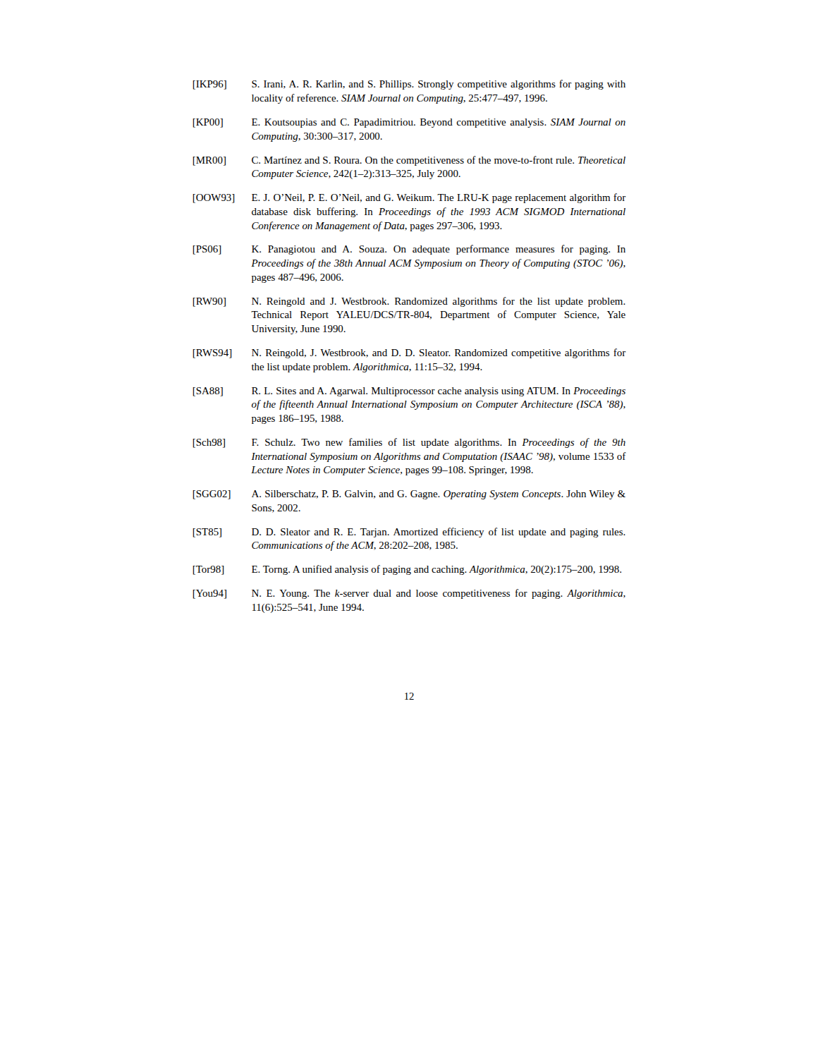[IKP96]
S. Irani, A. R. Karlin, and S. Phillips. Strongly competitive algorithms for paging with locality of reference. SIAM Journal on Computing, 25:477–497, 1996.
[KP00]
E. Koutsoupias and C. Papadimitriou. Beyond competitive analysis. SIAM Journal on Computing, 30:300–317, 2000.
[MR00]
C. Martínez and S. Roura. On the competitiveness of the move-to-front rule. Theoretical Computer Science, 242(1–2):313–325, July 2000.
[OOW93]
E. J. O’Neil, P. E. O’Neil, and G. Weikum. The LRU-K page replacement algorithm for database disk buffering. In Proceedings of the 1993 ACM SIGMOD International Conference on Management of Data, pages 297–306, 1993.
[PS06]
K. Panagiotou and A. Souza. On adequate performance measures for paging. In Proceedings of the 38th Annual ACM Symposium on Theory of Computing (STOC ’06), pages 487–496, 2006.
[RW90]
N. Reingold and J. Westbrook. Randomized algorithms for the list update problem. Technical Report YALEU/DCS/TR-804, Department of Computer Science, Yale University, June 1990.
[RWS94]
N. Reingold, J. Westbrook, and D. D. Sleator. Randomized competitive algorithms for the list update problem. Algorithmica, 11:15–32, 1994.
[SA88]
R. L. Sites and A. Agarwal. Multiprocessor cache analysis using ATUM. In Proceedings of the fifteenth Annual International Symposium on Computer Architecture (ISCA ’88), pages 186–195, 1988.
[Sch98]
F. Schulz. Two new families of list update algorithms. In Proceedings of the 9th International Symposium on Algorithms and Computation (ISAAC ’98), volume 1533 of Lecture Notes in Computer Science, pages 99–108. Springer, 1998.
[SGG02]
A. Silberschatz, P. B. Galvin, and G. Gagne. Operating System Concepts. John Wiley & Sons, 2002.
[ST85]
D. D. Sleator and R. E. Tarjan. Amortized efficiency of list update and paging rules. Communications of the ACM, 28:202–208, 1985.
[Tor98]
E. Torng. A unified analysis of paging and caching. Algorithmica, 20(2):175–200, 1998.
[You94]
N. E. Young. The k-server dual and loose competitiveness for paging. Algorithmica, 11(6):525–541, June 1994.
12